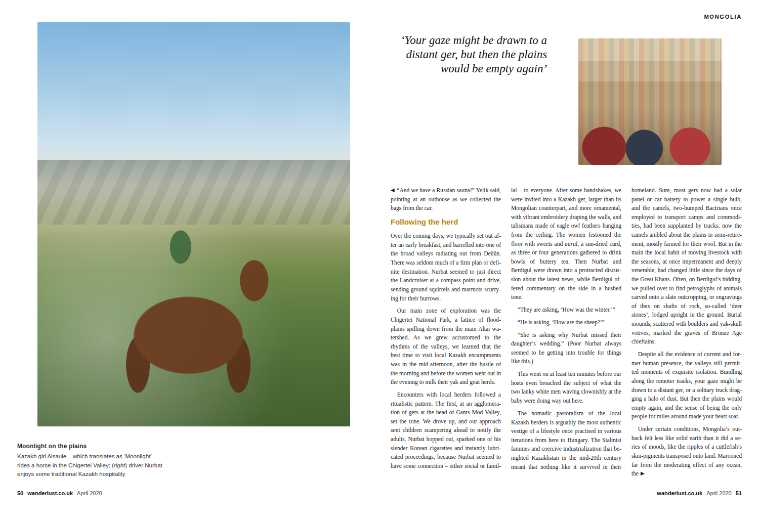Moonlight on the plains Kazakh girl Aisaule – which translates as ‘Moonlight’ – rides a horse in the Chigertei Valley; (right) driver Nurbat enjoys some traditional Kazakh hospitality
50 wanderlust.co.uk April 2020
Mongolia
‘Your gaze might be drawn to a distant ger, but then the plains would be empty again’
◀“And we have a Russian sauna!” Yelik said, pointing at an outhouse as we collected the bags from the car.
Following the herd
Over the coming days, we typically set out after an early breakfast, and barrelled into one of the broad valleys radiating out from Deüün. There was seldom much of a firm plan or definite destination. Nurbat seemed to just direct the Landcruiser at a compass point and drive, sending ground squirrels and marmots scurrying for their burrows.
Our main zone of exploration was the Chigertei National Park, a lattice of floodplains spilling down from the main Altai watershed. As we grew accustomed to the rhythms of the valleys, we learned that the best time to visit local Kazakh encampments was in the mid-afternoon, after the bustle of the morning and before the women went out in the evening to milk their yak and goat herds.
Encounters with local herders followed a ritualistic pattern. The first, at an agglomeration of gers at the head of Gants Mod Valley, set the tone. We drove up, and our approach sent children scampering ahead to notify the adults. Nurbat hopped out, sparked one of his slender Korean cigarettes and instantly lubricated proceedings, because Nurbat seemed to have some connection – either social or familial – to everyone. After some handshakes, we were invited into a Kazakh ger, larger than its Mongolian counterpart, and more ornamental, with vibrant embroidery draping the walls, and talismans made of eagle owl feathers hanging from the ceiling. The women festooned the floor with sweets and aarul, a sun-dried curd, as three or four generations gathered to drink bowls of buttery tea. Then Nurbat and Berdigul were drawn into a protracted discussion about the latest news, while Berdigul offered commentary on the side in a hushed tone.
“They are asking, ‘How was the winter.’”
“He is asking, ‘How are the sheep?’”
“She is asking why Nurbat missed their daughter’s wedding.” (Poor Nurbat always seemed to be getting into trouble for things like this.)
This went on at least ten minutes before our hosts even broached the subject of what the two lanky white men waving clownishly at the baby were doing way out here.
The nomadic pastoralism of the local Kazakh herders is arguably the most authentic vestige of a lifestyle once practised in various iterations from here to Hungary. The Stalinist famines and coercive industrialization that benighted Kazakhstan in the mid-20th century meant that nothing like it survived in their homeland. Sure, most gers now had a solar panel or car battery to power a single bulb, and the camels, two-humped Bactrians once employed to transport camps and commodities, had been supplanted by trucks; now the camels ambled about the plains in semi-retirement, mostly farmed for their wool. But in the main the local habit of moving livestock with the seasons, at once impermanent and deeply venerable, had changed little since the days of the Great Khans. Often, on Berdigul’s bidding, we pulled over to find petroglyphs of animals carved onto a slate outcropping, or engravings of ibex on shafts of rock, so-called ‘deer stones’, lodged upright in the ground. Burial mounds, scattered with boulders and yak-skull votives, marked the graves of Bronze Age chieftains.
Despite all the evidence of current and former human presence, the valleys still permitted moments of exquisite isolation. Bundling along the remoter tracks, your gaze might be drawn to a distant ger, or a solitary truck dragging a halo of dust. But then the plains would empty again, and the sense of being the only people for miles around made your heart soar.
Under certain conditions, Mongolia’s outback felt less like solid earth than it did a series of moods, like the ripples of a cuttlefish’s skin-pigments transposed onto land. Marooned far from the moderating effect of any ocean, the▶
wanderlust.co.uk April 2020 51